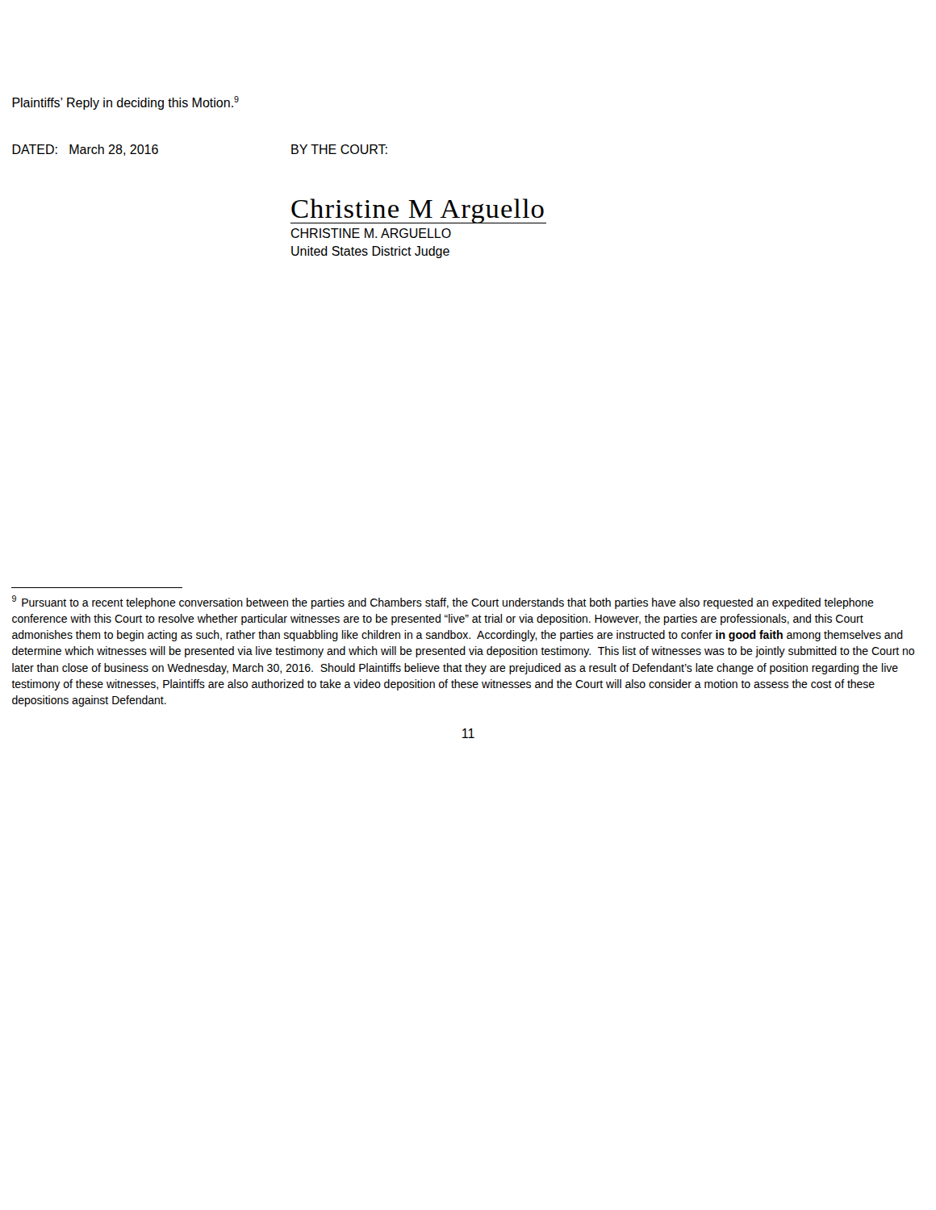Plaintiffs’ Reply in deciding this Motion.9
DATED: March 28, 2016
BY THE COURT:
Christine M Arguello
CHRISTINE M. ARGUELLO
United States District Judge
9 Pursuant to a recent telephone conversation between the parties and Chambers staff, the Court understands that both parties have also requested an expedited telephone conference with this Court to resolve whether particular witnesses are to be presented “live” at trial or via deposition. However, the parties are professionals, and this Court admonishes them to begin acting as such, rather than squabbling like children in a sandbox. Accordingly, the parties are instructed to confer in good faith among themselves and determine which witnesses will be presented via live testimony and which will be presented via deposition testimony. This list of witnesses was to be jointly submitted to the Court no later than close of business on Wednesday, March 30, 2016. Should Plaintiffs believe that they are prejudiced as a result of Defendant’s late change of position regarding the live testimony of these witnesses, Plaintiffs are also authorized to take a video deposition of these witnesses and the Court will also consider a motion to assess the cost of these depositions against Defendant.
11